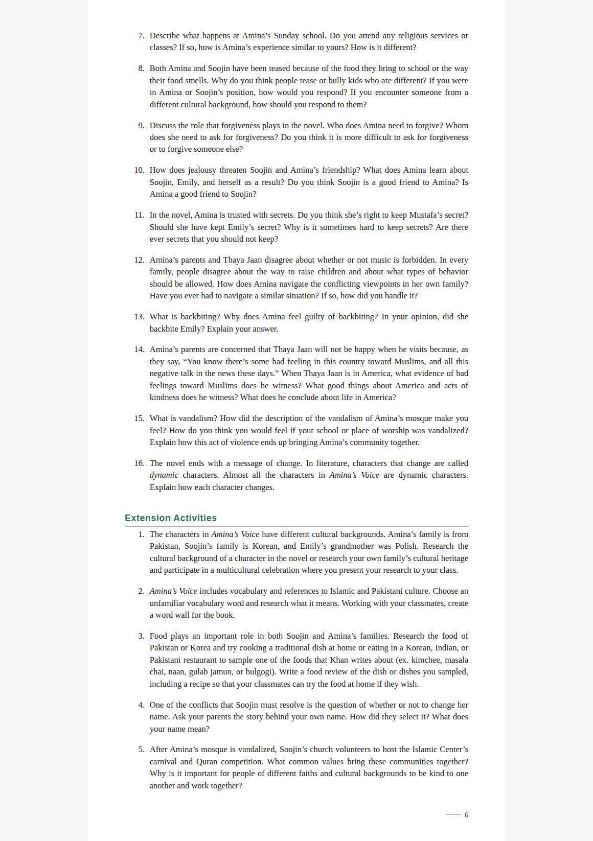Describe what happens at Amina’s Sunday school. Do you attend any religious services or classes? If so, how is Amina’s experience similar to yours? How is it different?
Both Amina and Soojin have been teased because of the food they bring to school or the way their food smells. Why do you think people tease or bully kids who are different? If you were in Amina or Soojin’s position, how would you respond? If you encounter someone from a different cultural background, how should you respond to them?
Discuss the role that forgiveness plays in the novel. Who does Amina need to forgive? Whom does she need to ask for forgiveness? Do you think it is more difficult to ask for forgiveness or to forgive someone else?
How does jealousy threaten Soojin and Amina’s friendship? What does Amina learn about Soojin, Emily, and herself as a result? Do you think Soojin is a good friend to Amina? Is Amina a good friend to Soojin?
In the novel, Amina is trusted with secrets. Do you think she’s right to keep Mustafa’s secret? Should she have kept Emily’s secret? Why is it sometimes hard to keep secrets? Are there ever secrets that you should not keep?
Amina’s parents and Thaya Jaan disagree about whether or not music is forbidden. In every family, people disagree about the way to raise children and about what types of behavior should be allowed. How does Amina navigate the conflicting viewpoints in her own family? Have you ever had to navigate a similar situation? If so, how did you handle it?
What is backbiting? Why does Amina feel guilty of backbiting? In your opinion, did she backbite Emily? Explain your answer.
Amina’s parents are concerned that Thaya Jaan will not be happy when he visits because, as they say, “You know there’s some bad feeling in this country toward Muslims, and all this negative talk in the news these days.” When Thaya Jaan is in America, what evidence of bad feelings toward Muslims does he witness? What good things about America and acts of kindness does he witness? What does he conclude about life in America?
What is vandalism? How did the description of the vandalism of Amina’s mosque make you feel? How do you think you would feel if your school or place of worship was vandalized? Explain how this act of violence ends up bringing Amina’s community together.
The novel ends with a message of change. In literature, characters that change are called dynamic characters. Almost all the characters in Amina’s Voice are dynamic characters. Explain how each character changes.
Extension Activities
The characters in Amina’s Voice have different cultural backgrounds. Amina’s family is from Pakistan, Soojin’s family is Korean, and Emily’s grandmother was Polish. Research the cultural background of a character in the novel or research your own family’s cultural heritage and participate in a multicultural celebration where you present your research to your class.
Amina’s Voice includes vocabulary and references to Islamic and Pakistani culture. Choose an unfamiliar vocabulary word and research what it means. Working with your classmates, create a word wall for the book.
Food plays an important role in both Soojin and Amina’s families. Research the food of Pakistan or Korea and try cooking a traditional dish at home or eating in a Korean, Indian, or Pakistani restaurant to sample one of the foods that Khan writes about (ex. kimchee, masala chai, naan, gulab jamun, or bulgogi). Write a food review of the dish or dishes you sampled, including a recipe so that your classmates can try the food at home if they wish.
One of the conflicts that Soojin must resolve is the question of whether or not to change her name. Ask your parents the story behind your own name. How did they select it? What does your name mean?
After Amina’s mosque is vandalized, Soojin’s church volunteers to host the Islamic Center’s carnival and Quran competition. What common values bring these communities together? Why is it important for people of different faiths and cultural backgrounds to be kind to one another and work together?
6